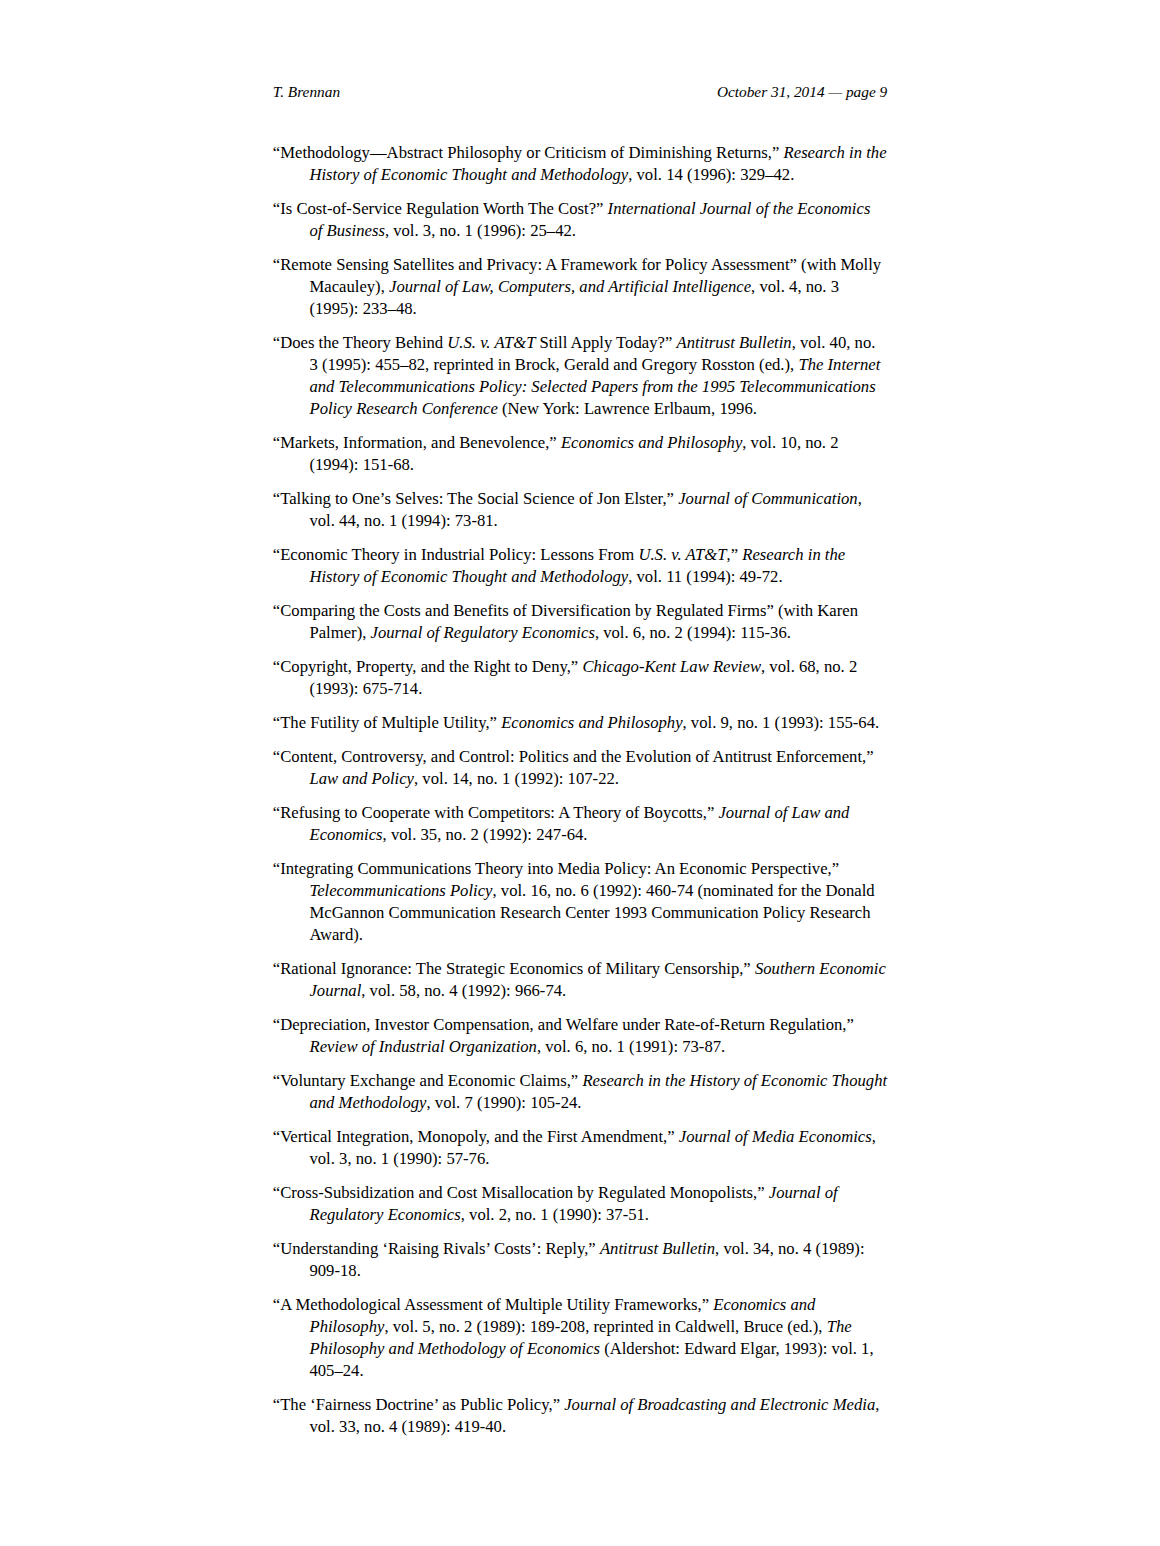T. Brennan October 31, 2014 — page 9
“Methodology—Abstract Philosophy or Criticism of Diminishing Returns,” Research in the History of Economic Thought and Methodology, vol. 14 (1996): 329–42.
“Is Cost-of-Service Regulation Worth The Cost?” International Journal of the Economics of Business, vol. 3, no. 1 (1996): 25–42.
“Remote Sensing Satellites and Privacy: A Framework for Policy Assessment” (with Molly Macauley), Journal of Law, Computers, and Artificial Intelligence, vol. 4, no. 3 (1995): 233–48.
“Does the Theory Behind U.S. v. AT&T Still Apply Today?” Antitrust Bulletin, vol. 40, no. 3 (1995): 455–82, reprinted in Brock, Gerald and Gregory Rosston (ed.), The Internet and Telecommunications Policy: Selected Papers from the 1995 Telecommunications Policy Research Conference (New York: Lawrence Erlbaum, 1996.
“Markets, Information, and Benevolence,” Economics and Philosophy, vol. 10, no. 2 (1994): 151-68.
“Talking to One’s Selves: The Social Science of Jon Elster,” Journal of Communication, vol. 44, no. 1 (1994): 73-81.
“Economic Theory in Industrial Policy: Lessons From U.S. v. AT&T,” Research in the History of Economic Thought and Methodology, vol. 11 (1994): 49-72.
“Comparing the Costs and Benefits of Diversification by Regulated Firms” (with Karen Palmer), Journal of Regulatory Economics, vol. 6, no. 2 (1994): 115-36.
“Copyright, Property, and the Right to Deny,” Chicago-Kent Law Review, vol. 68, no. 2 (1993): 675-714.
“The Futility of Multiple Utility,” Economics and Philosophy, vol. 9, no. 1 (1993): 155-64.
“Content, Controversy, and Control: Politics and the Evolution of Antitrust Enforcement,” Law and Policy, vol. 14, no. 1 (1992): 107-22.
“Refusing to Cooperate with Competitors: A Theory of Boycotts,” Journal of Law and Economics, vol. 35, no. 2 (1992): 247-64.
“Integrating Communications Theory into Media Policy: An Economic Perspective,” Telecommunications Policy, vol. 16, no. 6 (1992): 460-74 (nominated for the Donald McGannon Communication Research Center 1993 Communication Policy Research Award).
“Rational Ignorance: The Strategic Economics of Military Censorship,” Southern Economic Journal, vol. 58, no. 4 (1992): 966-74.
“Depreciation, Investor Compensation, and Welfare under Rate-of-Return Regulation,” Review of Industrial Organization, vol. 6, no. 1 (1991): 73-87.
“Voluntary Exchange and Economic Claims,” Research in the History of Economic Thought and Methodology, vol. 7 (1990): 105-24.
“Vertical Integration, Monopoly, and the First Amendment,” Journal of Media Economics, vol. 3, no. 1 (1990): 57-76.
“Cross-Subsidization and Cost Misallocation by Regulated Monopolists,” Journal of Regulatory Economics, vol. 2, no. 1 (1990): 37-51.
“Understanding ‘Raising Rivals’ Costs’: Reply,” Antitrust Bulletin, vol. 34, no. 4 (1989): 909-18.
“A Methodological Assessment of Multiple Utility Frameworks,” Economics and Philosophy, vol. 5, no. 2 (1989): 189-208, reprinted in Caldwell, Bruce (ed.), The Philosophy and Methodology of Economics (Aldershot: Edward Elgar, 1993): vol. 1, 405–24.
“The ‘Fairness Doctrine’ as Public Policy,” Journal of Broadcasting and Electronic Media, vol. 33, no. 4 (1989): 419-40.